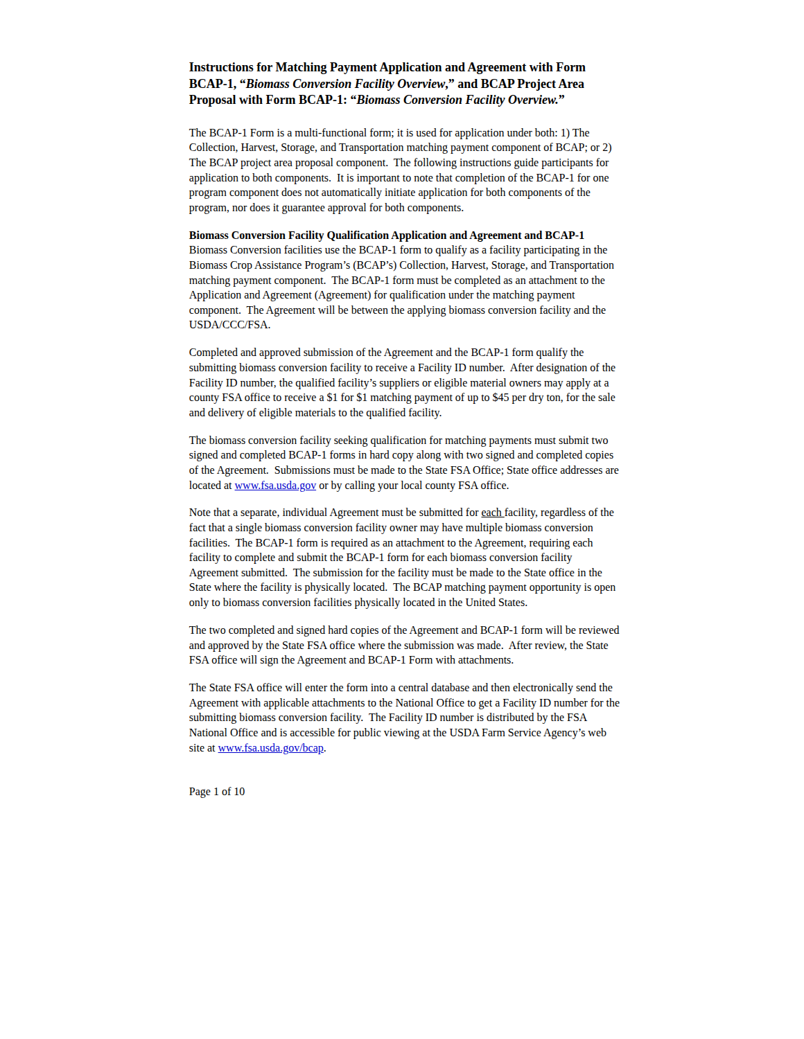Instructions for Matching Payment Application and Agreement with Form BCAP-1, “Biomass Conversion Facility Overview,” and BCAP Project Area Proposal with Form BCAP-1: “Biomass Conversion Facility Overview.”
The BCAP-1 Form is a multi-functional form; it is used for application under both: 1) The Collection, Harvest, Storage, and Transportation matching payment component of BCAP; or 2) The BCAP project area proposal component. The following instructions guide participants for application to both components. It is important to note that completion of the BCAP-1 for one program component does not automatically initiate application for both components of the program, nor does it guarantee approval for both components.
Biomass Conversion Facility Qualification Application and Agreement and BCAP-1
Biomass Conversion facilities use the BCAP-1 form to qualify as a facility participating in the Biomass Crop Assistance Program’s (BCAP’s) Collection, Harvest, Storage, and Transportation matching payment component. The BCAP-1 form must be completed as an attachment to the Application and Agreement (Agreement) for qualification under the matching payment component. The Agreement will be between the applying biomass conversion facility and the USDA/CCC/FSA.
Completed and approved submission of the Agreement and the BCAP-1 form qualify the submitting biomass conversion facility to receive a Facility ID number. After designation of the Facility ID number, the qualified facility’s suppliers or eligible material owners may apply at a county FSA office to receive a $1 for $1 matching payment of up to $45 per dry ton, for the sale and delivery of eligible materials to the qualified facility.
The biomass conversion facility seeking qualification for matching payments must submit two signed and completed BCAP-1 forms in hard copy along with two signed and completed copies of the Agreement. Submissions must be made to the State FSA Office; State office addresses are located at www.fsa.usda.gov or by calling your local county FSA office.
Note that a separate, individual Agreement must be submitted for each facility, regardless of the fact that a single biomass conversion facility owner may have multiple biomass conversion facilities. The BCAP-1 form is required as an attachment to the Agreement, requiring each facility to complete and submit the BCAP-1 form for each biomass conversion facility Agreement submitted. The submission for the facility must be made to the State office in the State where the facility is physically located. The BCAP matching payment opportunity is open only to biomass conversion facilities physically located in the United States.
The two completed and signed hard copies of the Agreement and BCAP-1 form will be reviewed and approved by the State FSA office where the submission was made. After review, the State FSA office will sign the Agreement and BCAP-1 Form with attachments.
The State FSA office will enter the form into a central database and then electronically send the Agreement with applicable attachments to the National Office to get a Facility ID number for the submitting biomass conversion facility. The Facility ID number is distributed by the FSA National Office and is accessible for public viewing at the USDA Farm Service Agency’s web site at www.fsa.usda.gov/bcap.
Page 1 of 10